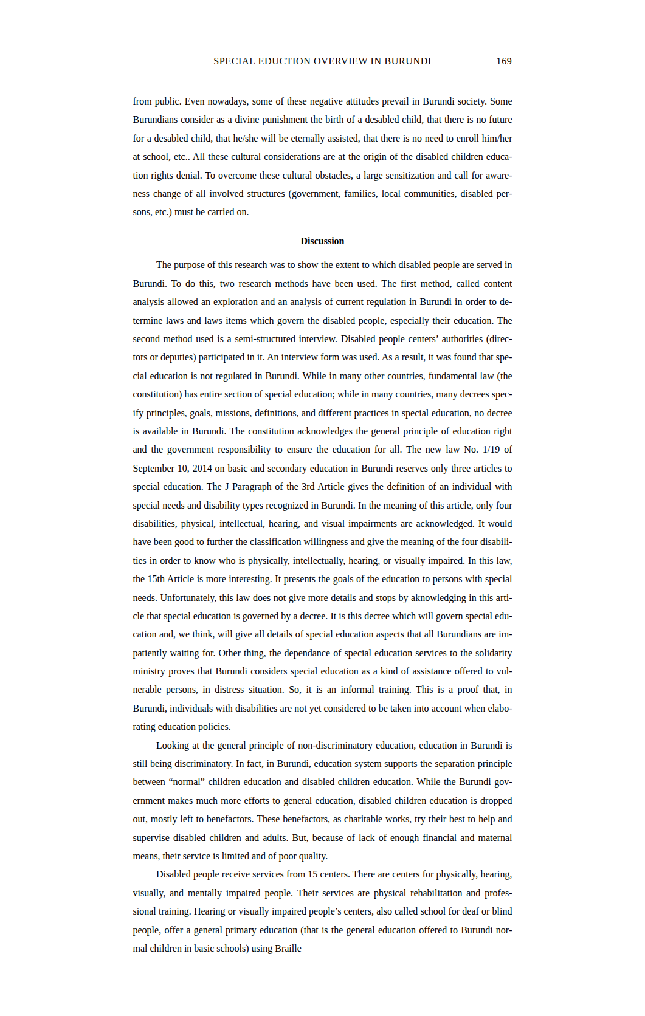SPECIAL EDUCTION OVERVIEW IN BURUNDI 169
from public. Even nowadays, some of these negative attitudes prevail in Burundi society. Some Burundians consider as a divine punishment the birth of a desabled child, that there is no future for a desabled child, that he/she will be eternally assisted, that there is no need to enroll him/her at school, etc.. All these cultural considerations are at the origin of the disabled children education rights denial. To overcome these cultural obstacles, a large sensitization and call for awareness change of all involved structures (government, families, local communities, disabled persons, etc.) must be carried on.
Discussion
The purpose of this research was to show the extent to which disabled people are served in Burundi. To do this, two research methods have been used. The first method, called content analysis allowed an exploration and an analysis of current regulation in Burundi in order to determine laws and laws items which govern the disabled people, especially their education. The second method used is a semi-structured interview. Disabled people centers’ authorities (directors or deputies) participated in it. An interview form was used. As a result, it was found that special education is not regulated in Burundi. While in many other countries, fundamental law (the constitution) has entire section of special education; while in many countries, many decrees specify principles, goals, missions, definitions, and different practices in special education, no decree is available in Burundi. The constitution acknowledges the general principle of education right and the government responsibility to ensure the education for all. The new law No. 1/19 of September 10, 2014 on basic and secondary education in Burundi reserves only three articles to special education. The J Paragraph of the 3rd Article gives the definition of an individual with special needs and disability types recognized in Burundi. In the meaning of this article, only four disabilities, physical, intellectual, hearing, and visual impairments are acknowledged. It would have been good to further the classification willingness and give the meaning of the four disabilities in order to know who is physically, intellectually, hearing, or visually impaired. In this law, the 15th Article is more interesting. It presents the goals of the education to persons with special needs. Unfortunately, this law does not give more details and stops by aknowledging in this article that special education is governed by a decree. It is this decree which will govern special education and, we think, will give all details of special education aspects that all Burundians are impatiently waiting for. Other thing, the dependance of special education services to the solidarity ministry proves that Burundi considers special education as a kind of assistance offered to vulnerable persons, in distress situation. So, it is an informal training. This is a proof that, in Burundi, individuals with disabilities are not yet considered to be taken into account when elaborating education policies.
Looking at the general principle of non-discriminatory education, education in Burundi is still being discriminatory. In fact, in Burundi, education system supports the separation principle between “normal” children education and disabled children education. While the Burundi government makes much more efforts to general education, disabled children education is dropped out, mostly left to benefactors. These benefactors, as charitable works, try their best to help and supervise disabled children and adults. But, because of lack of enough financial and maternal means, their service is limited and of poor quality.
Disabled people receive services from 15 centers. There are centers for physically, hearing, visually, and mentally impaired people. Their services are physical rehabilitation and professional training. Hearing or visually impaired people’s centers, also called school for deaf or blind people, offer a general primary education (that is the general education offered to Burundi normal children in basic schools) using Braille